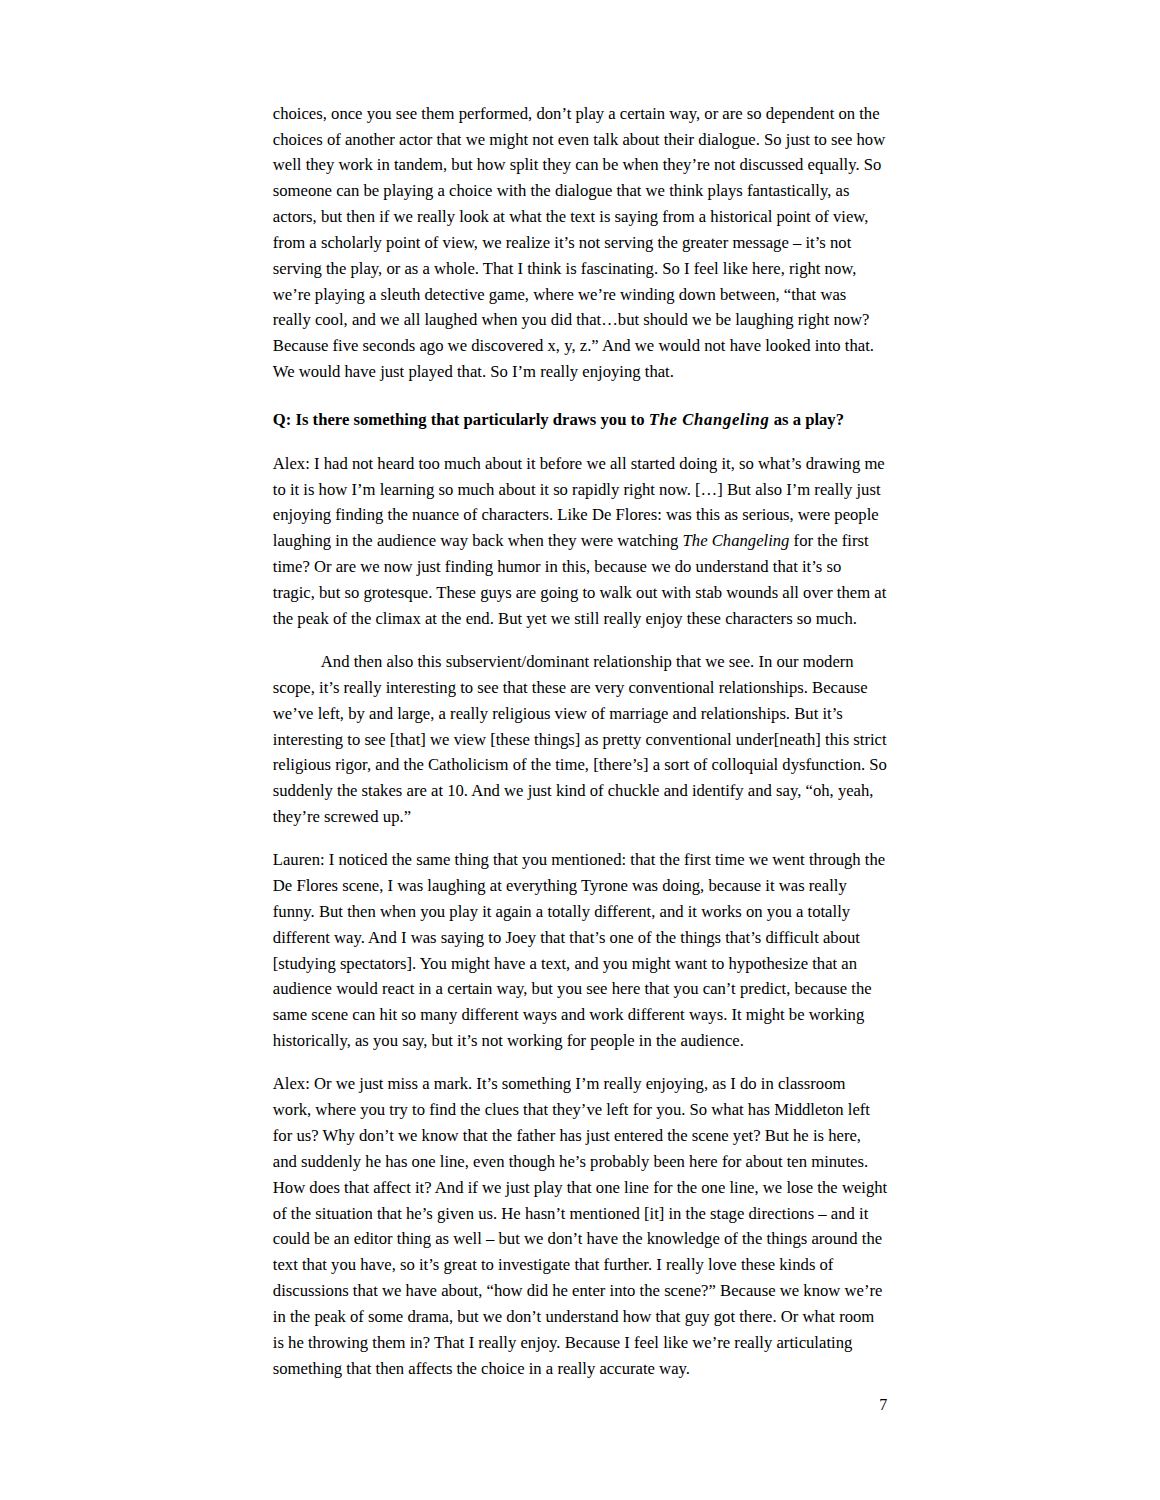choices, once you see them performed, don’t play a certain way, or are so dependent on the choices of another actor that we might not even talk about their dialogue. So just to see how well they work in tandem, but how split they can be when they’re not discussed equally. So someone can be playing a choice with the dialogue that we think plays fantastically, as actors, but then if we really look at what the text is saying from a historical point of view, from a scholarly point of view, we realize it’s not serving the greater message – it’s not serving the play, or as a whole. That I think is fascinating. So I feel like here, right now, we’re playing a sleuth detective game, where we’re winding down between, “that was really cool, and we all laughed when you did that…but should we be laughing right now? Because five seconds ago we discovered x, y, z.” And we would not have looked into that. We would have just played that. So I’m really enjoying that.
Q: Is there something that particularly draws you to The Changeling as a play?
Alex: I had not heard too much about it before we all started doing it, so what’s drawing me to it is how I’m learning so much about it so rapidly right now. […] But also I’m really just enjoying finding the nuance of characters. Like De Flores: was this as serious, were people laughing in the audience way back when they were watching The Changeling for the first time? Or are we now just finding humor in this, because we do understand that it’s so tragic, but so grotesque. These guys are going to walk out with stab wounds all over them at the peak of the climax at the end. But yet we still really enjoy these characters so much.
And then also this subservient/dominant relationship that we see. In our modern scope, it’s really interesting to see that these are very conventional relationships. Because we’ve left, by and large, a really religious view of marriage and relationships. But it’s interesting to see [that] we view [these things] as pretty conventional under[neath] this strict religious rigor, and the Catholicism of the time, [there’s] a sort of colloquial dysfunction. So suddenly the stakes are at 10. And we just kind of chuckle and identify and say, “oh, yeah, they’re screwed up.”
Lauren: I noticed the same thing that you mentioned: that the first time we went through the De Flores scene, I was laughing at everything Tyrone was doing, because it was really funny. But then when you play it again a totally different, and it works on you a totally different way. And I was saying to Joey that that’s one of the things that’s difficult about [studying spectators]. You might have a text, and you might want to hypothesize that an audience would react in a certain way, but you see here that you can’t predict, because the same scene can hit so many different ways and work different ways. It might be working historically, as you say, but it’s not working for people in the audience.
Alex: Or we just miss a mark. It’s something I’m really enjoying, as I do in classroom work, where you try to find the clues that they’ve left for you. So what has Middleton left for us? Why don’t we know that the father has just entered the scene yet? But he is here, and suddenly he has one line, even though he’s probably been here for about ten minutes. How does that affect it? And if we just play that one line for the one line, we lose the weight of the situation that he’s given us. He hasn’t mentioned [it] in the stage directions – and it could be an editor thing as well – but we don’t have the knowledge of the things around the text that you have, so it’s great to investigate that further. I really love these kinds of discussions that we have about, “how did he enter into the scene?” Because we know we’re in the peak of some drama, but we don’t understand how that guy got there. Or what room is he throwing them in? That I really enjoy. Because I feel like we’re really articulating something that then affects the choice in a really accurate way.
7